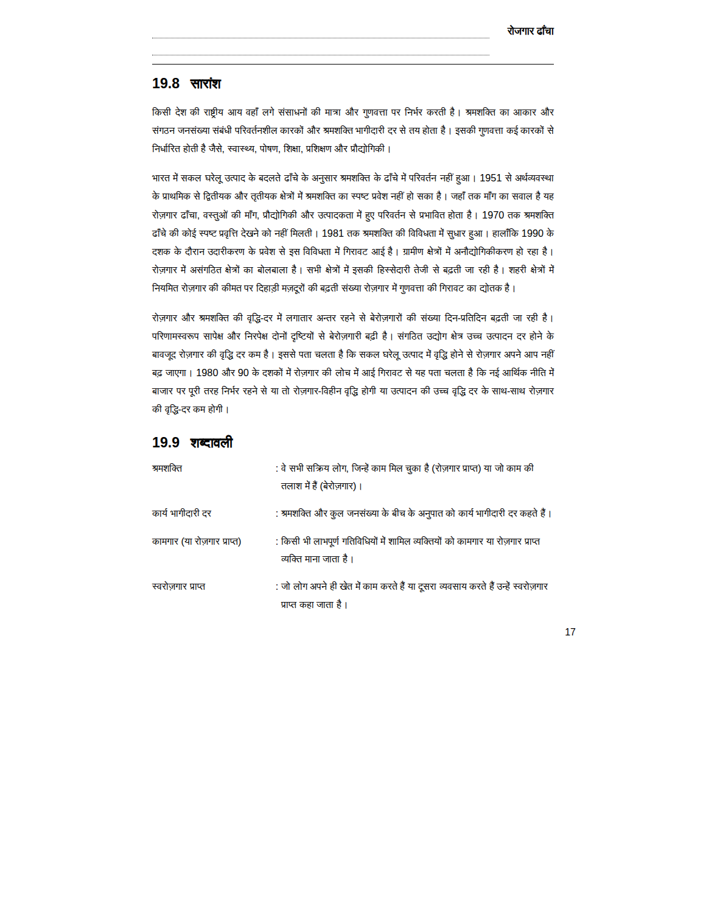रोजगार ढाँचा
19.8सारांश
किसी देश की राष्ट्रीय आय वहाँ लगे संसाधनों की मात्रा और गुणवत्ता पर निर्भर करती है। श्रमशक्ति का आकार और संगठन जनसंख्या संबंधी परिवर्तनशील कारकों और श्रमशक्ति भागीदारी दर से तय होता है। इसकी गुणवत्ता कई कारकों से निर्धारित होती है जैसे, स्वास्थ्य, पोषण, शिक्षा, प्रशिक्षण और प्रौद्योगिकी।
भारत में सकल घरेलू उत्पाद के बदलते ढाँचे के अनुसार श्रमशक्ति के ढाँचे में परिवर्तन नहीं हुआ। 1951 से अर्थव्यवस्था के प्राथमिक से द्वितीयक और तृतीयक क्षेत्रों में श्रमशक्ति का स्पष्ट प्रवेश नहीं हो सका है। जहाँ तक माँग का सवाल है यह रोज़गार ढाँचा, वस्तुओं की माँग, प्रौद्योगिकी और उत्पादकता में हुए परिवर्तन से प्रभावित होता है। 1970 तक श्रमशक्ति ढाँचे की कोई स्पष्ट प्रवृत्ति देखने को नहीं मिलती। 1981 तक श्रमशक्ति की विविधता में सुधार हुआ। हालाँकि 1990 के दशक के दौरान उदारीकरण के प्रवेश से इस विविधता में गिरावट आई है। ग्रामीण क्षेत्रों में अनौद्योगिकीकरण हो रहा है। रोज़गार में असंगठित क्षेत्रों का बोलबाला है। सभी क्षेत्रों में इसकी हिस्सेदारी तेजी से बढ़ती जा रही है। शहरी क्षेत्रों में नियमित रोज़गार की कीमत पर दिहाड़ी मज़दूरों की बढ़ती संख्या रोज़गार में गुणवत्ता की गिरावट का द्योतक है।
रोज़गार और श्रमशक्ति की वृद्धि-दर में लगातार अन्तर रहने से बेरोज़गारों की संख्या दिन-प्रतिदिन बढ़ती जा रही है। परिणामस्वरूप सापेक्ष और निरपेक्ष दोनों दृष्टियों से बेरोज़गारी बढ़ी है। संगठित उद्योग क्षेत्र उच्च उत्पादन दर होने के बावजूद रोज़गार की वृद्धि दर कम है। इससे पता चलता है कि सकल घरेलू उत्पाद में वृद्धि होने से रोज़गार अपने आप नहीं बढ़ जाएगा। 1980 और 90 के दशकों में रोज़गार की लोच में आई गिरावट से यह पता चलता है कि नई आर्थिक नीति में बाजार पर पूरी तरह निर्भर रहने से या तो रोज़गार-विहीन वृद्धि होगी या उत्पादन की उच्च वृद्धि दर के साथ-साथ रोज़गार की वृद्धि-दर कम होगी।
19.9शब्दावली
| श्रमशक्ति | : | वे सभी सक्रिय लोग, जिन्हें काम मिल चुका है (रोज़गार प्राप्त) या जो काम की तलाश में हैं (बेरोज़गार)। |
| कार्य भागीदारी दर | : | श्रमशक्ति और कुल जनसंख्या के बीच के अनुपात को कार्य भागीदारी दर कहते हैं। |
| कामगार (या रोज़गार प्राप्त) | : | किसी भी लाभपूर्ण गतिविधियों में शामिल व्यक्तियों को कामगार या रोज़गार प्राप्त व्यक्ति माना जाता है। |
| स्वरोज़गार प्राप्त | : | जो लोग अपने ही खेत में काम करते हैं या दूसरा व्यवसाय करते हैं उन्हें स्वरोज़गार प्राप्त कहा जाता है। |
17